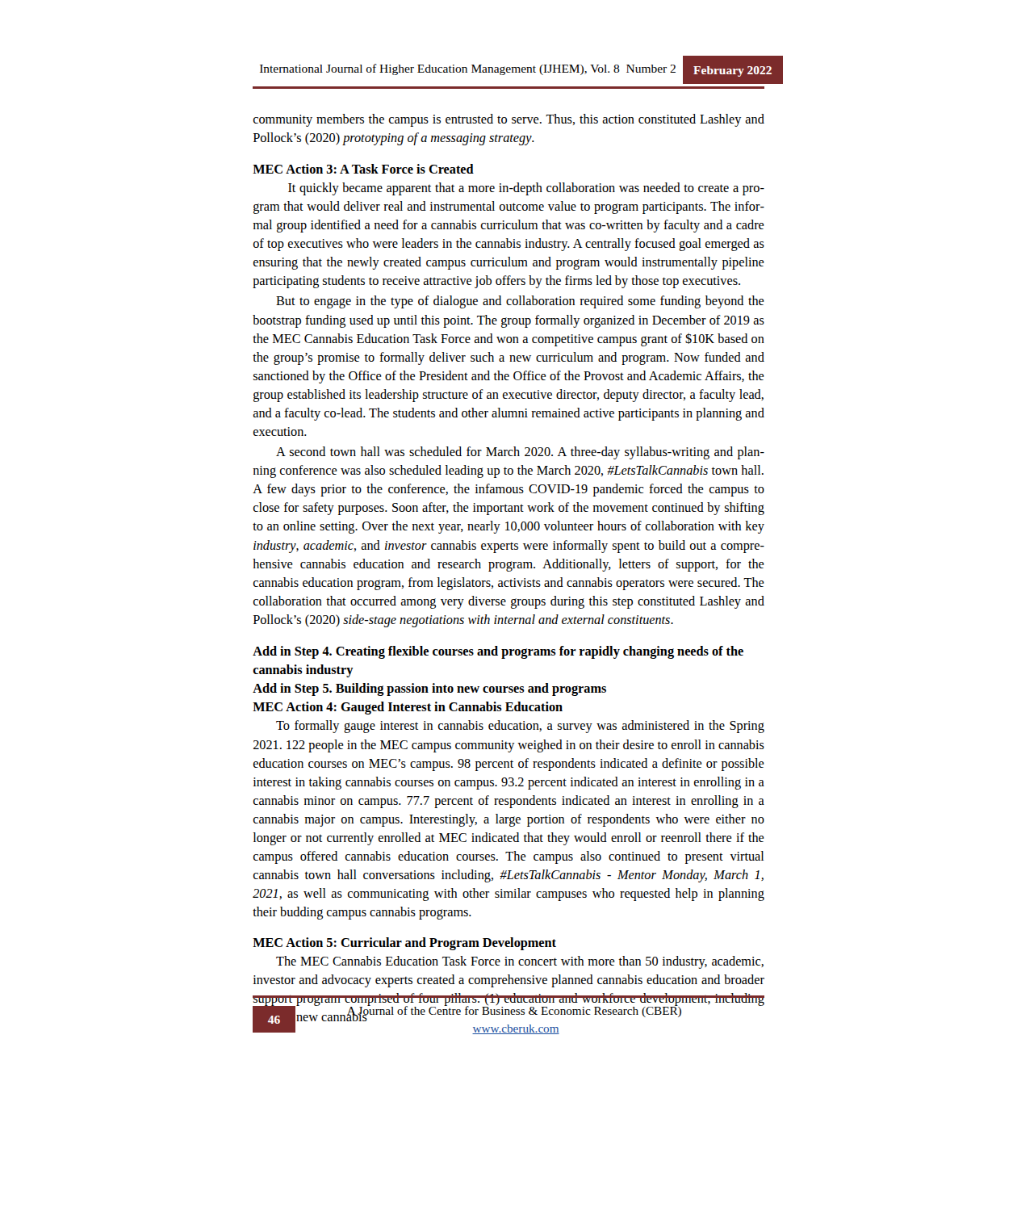International Journal of Higher Education Management (IJHEM), Vol. 8 Number 2
February 2022
community members the campus is entrusted to serve. Thus, this action constituted Lashley and Pollock’s (2020) prototyping of a messaging strategy.
MEC Action 3: A Task Force is Created
It quickly became apparent that a more in-depth collaboration was needed to create a program that would deliver real and instrumental outcome value to program participants. The informal group identified a need for a cannabis curriculum that was co-written by faculty and a cadre of top executives who were leaders in the cannabis industry. A centrally focused goal emerged as ensuring that the newly created campus curriculum and program would instrumentally pipeline participating students to receive attractive job offers by the firms led by those top executives.
But to engage in the type of dialogue and collaboration required some funding beyond the bootstrap funding used up until this point. The group formally organized in December of 2019 as the MEC Cannabis Education Task Force and won a competitive campus grant of $10K based on the group’s promise to formally deliver such a new curriculum and program. Now funded and sanctioned by the Office of the President and the Office of the Provost and Academic Affairs, the group established its leadership structure of an executive director, deputy director, a faculty lead, and a faculty co-lead. The students and other alumni remained active participants in planning and execution.
A second town hall was scheduled for March 2020. A three-day syllabus-writing and planning conference was also scheduled leading up to the March 2020, #LetsTalkCannabis town hall. A few days prior to the conference, the infamous COVID-19 pandemic forced the campus to close for safety purposes. Soon after, the important work of the movement continued by shifting to an online setting. Over the next year, nearly 10,000 volunteer hours of collaboration with key industry, academic, and investor cannabis experts were informally spent to build out a comprehensive cannabis education and research program. Additionally, letters of support, for the cannabis education program, from legislators, activists and cannabis operators were secured. The collaboration that occurred among very diverse groups during this step constituted Lashley and Pollock’s (2020) side-stage negotiations with internal and external constituents.
Add in Step 4. Creating flexible courses and programs for rapidly changing needs of the cannabis industry
Add in Step 5. Building passion into new courses and programs
MEC Action 4: Gauged Interest in Cannabis Education
To formally gauge interest in cannabis education, a survey was administered in the Spring 2021. 122 people in the MEC campus community weighed in on their desire to enroll in cannabis education courses on MEC’s campus. 98 percent of respondents indicated a definite or possible interest in taking cannabis courses on campus. 93.2 percent indicated an interest in enrolling in a cannabis minor on campus. 77.7 percent of respondents indicated an interest in enrolling in a cannabis major on campus. Interestingly, a large portion of respondents who were either no longer or not currently enrolled at MEC indicated that they would enroll or reenroll there if the campus offered cannabis education courses. The campus also continued to present virtual cannabis town hall conversations including, #LetsTalkCannabis - Mentor Monday, March 1, 2021, as well as communicating with other similar campuses who requested help in planning their budding campus cannabis programs.
MEC Action 5: Curricular and Program Development
The MEC Cannabis Education Task Force in concert with more than 50 industry, academic, investor and advocacy experts created a comprehensive planned cannabis education and broader support program comprised of four pillars: (1) education and workforce development, including thirteen new cannabis
46
A Journal of the Centre for Business & Economic Research (CBER) www.cberuk.com